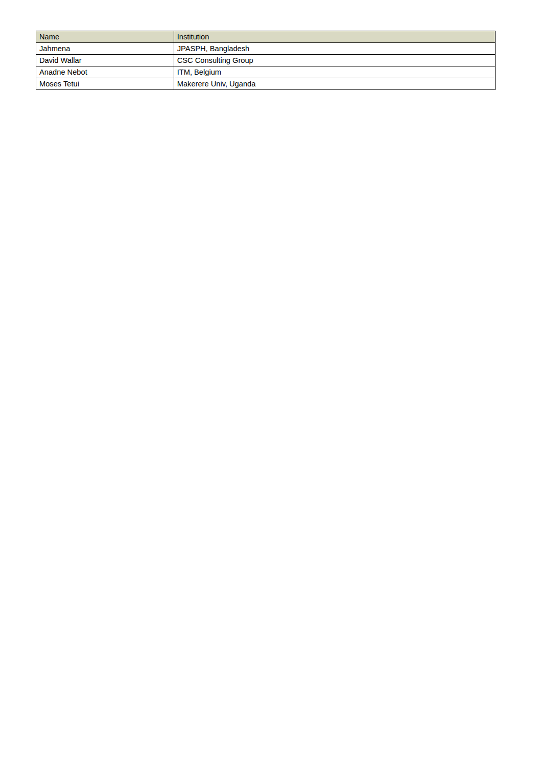| Name | Institution |
| --- | --- |
| Jahmena | JPASPH, Bangladesh |
| David Wallar | CSC Consulting Group |
| Anadne Nebot | ITM, Belgium |
| Moses Tetui | Makerere Univ, Uganda |